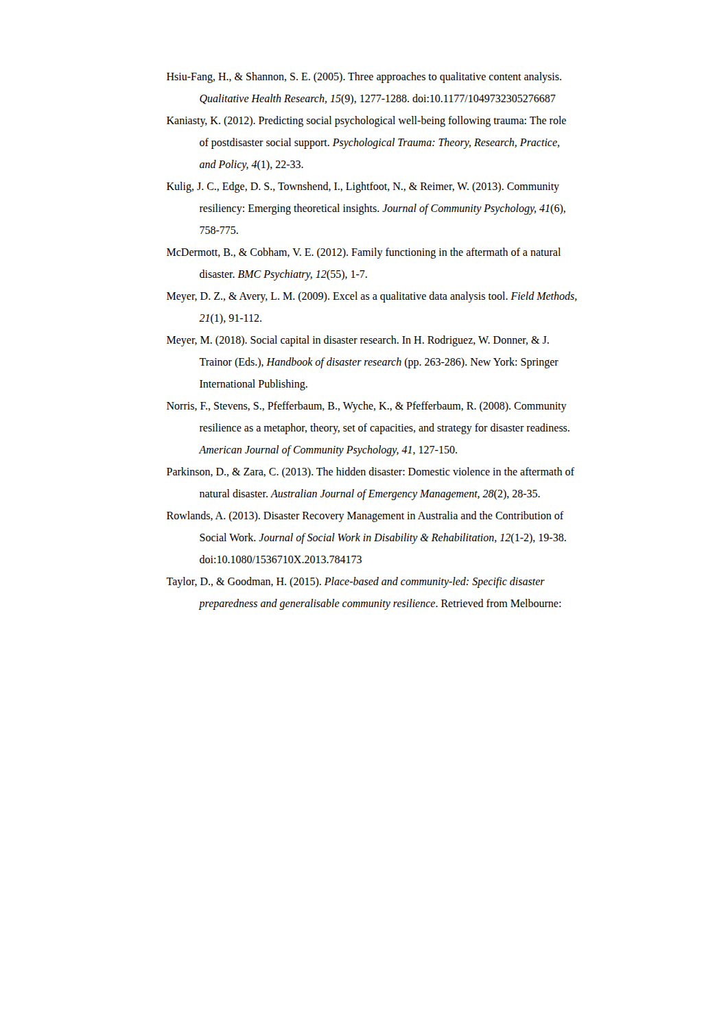Hsiu-Fang, H., & Shannon, S. E. (2005). Three approaches to qualitative content analysis. Qualitative Health Research, 15(9), 1277-1288. doi:10.1177/1049732305276687
Kaniasty, K. (2012). Predicting social psychological well-being following trauma: The role of postdisaster social support. Psychological Trauma: Theory, Research, Practice, and Policy, 4(1), 22-33.
Kulig, J. C., Edge, D. S., Townshend, I., Lightfoot, N., & Reimer, W. (2013). Community resiliency: Emerging theoretical insights. Journal of Community Psychology, 41(6), 758-775.
McDermott, B., & Cobham, V. E. (2012). Family functioning in the aftermath of a natural disaster. BMC Psychiatry, 12(55), 1-7.
Meyer, D. Z., & Avery, L. M. (2009). Excel as a qualitative data analysis tool. Field Methods, 21(1), 91-112.
Meyer, M. (2018). Social capital in disaster research. In H. Rodriguez, W. Donner, & J. Trainor (Eds.), Handbook of disaster research (pp. 263-286). New York: Springer International Publishing.
Norris, F., Stevens, S., Pfefferbaum, B., Wyche, K., & Pfefferbaum, R. (2008). Community resilience as a metaphor, theory, set of capacities, and strategy for disaster readiness. American Journal of Community Psychology, 41, 127-150.
Parkinson, D., & Zara, C. (2013). The hidden disaster: Domestic violence in the aftermath of natural disaster. Australian Journal of Emergency Management, 28(2), 28-35.
Rowlands, A. (2013). Disaster Recovery Management in Australia and the Contribution of Social Work. Journal of Social Work in Disability & Rehabilitation, 12(1-2), 19-38. doi:10.1080/1536710X.2013.784173
Taylor, D., & Goodman, H. (2015). Place-based and community-led: Specific disaster preparedness and generalisable community resilience. Retrieved from Melbourne: